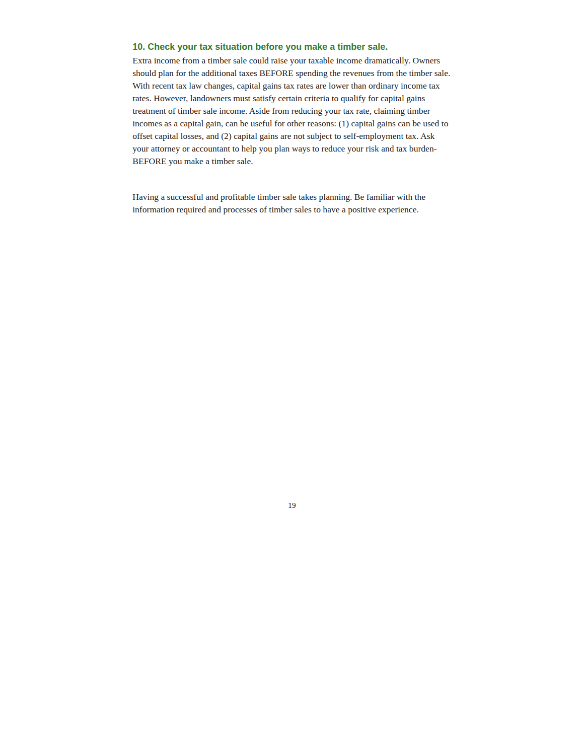10. Check your tax situation before you make a timber sale.
Extra income from a timber sale could raise your taxable income dramatically. Owners should plan for the additional taxes BEFORE spending the revenues from the timber sale. With recent tax law changes, capital gains tax rates are lower than ordinary income tax rates. However, landowners must satisfy certain criteria to qualify for capital gains treatment of timber sale income. Aside from reducing your tax rate, claiming timber incomes as a capital gain, can be useful for other reasons: (1) capital gains can be used to offset capital losses, and (2) capital gains are not subject to self-employment tax. Ask your attorney or accountant to help you plan ways to reduce your risk and tax burden- BEFORE you make a timber sale.
Having a successful and profitable timber sale takes planning. Be familiar with the information required and processes of timber sales to have a positive experience.
19